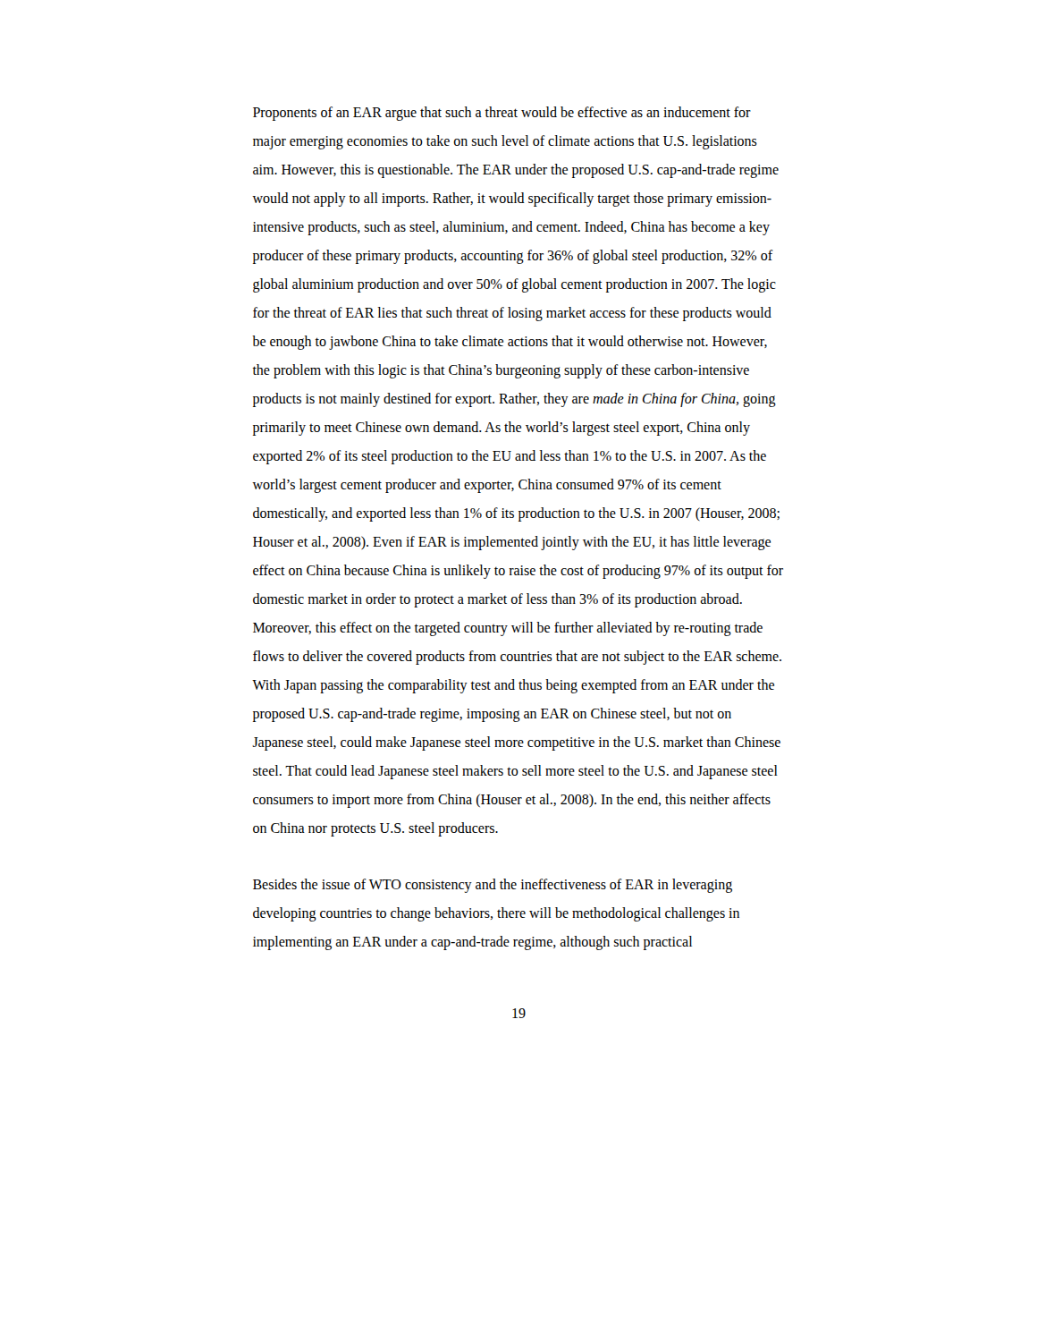Proponents of an EAR argue that such a threat would be effective as an inducement for major emerging economies to take on such level of climate actions that U.S. legislations aim. However, this is questionable. The EAR under the proposed U.S. cap-and-trade regime would not apply to all imports. Rather, it would specifically target those primary emission-intensive products, such as steel, aluminium, and cement. Indeed, China has become a key producer of these primary products, accounting for 36% of global steel production, 32% of global aluminium production and over 50% of global cement production in 2007. The logic for the threat of EAR lies that such threat of losing market access for these products would be enough to jawbone China to take climate actions that it would otherwise not. However, the problem with this logic is that China’s burgeoning supply of these carbon-intensive products is not mainly destined for export. Rather, they are made in China for China, going primarily to meet Chinese own demand. As the world’s largest steel export, China only exported 2% of its steel production to the EU and less than 1% to the U.S. in 2007. As the world’s largest cement producer and exporter, China consumed 97% of its cement domestically, and exported less than 1% of its production to the U.S. in 2007 (Houser, 2008; Houser et al., 2008). Even if EAR is implemented jointly with the EU, it has little leverage effect on China because China is unlikely to raise the cost of producing 97% of its output for domestic market in order to protect a market of less than 3% of its production abroad. Moreover, this effect on the targeted country will be further alleviated by re-routing trade flows to deliver the covered products from countries that are not subject to the EAR scheme. With Japan passing the comparability test and thus being exempted from an EAR under the proposed U.S. cap-and-trade regime, imposing an EAR on Chinese steel, but not on Japanese steel, could make Japanese steel more competitive in the U.S. market than Chinese steel. That could lead Japanese steel makers to sell more steel to the U.S. and Japanese steel consumers to import more from China (Houser et al., 2008). In the end, this neither affects on China nor protects U.S. steel producers.
Besides the issue of WTO consistency and the ineffectiveness of EAR in leveraging developing countries to change behaviors, there will be methodological challenges in implementing an EAR under a cap-and-trade regime, although such practical
19